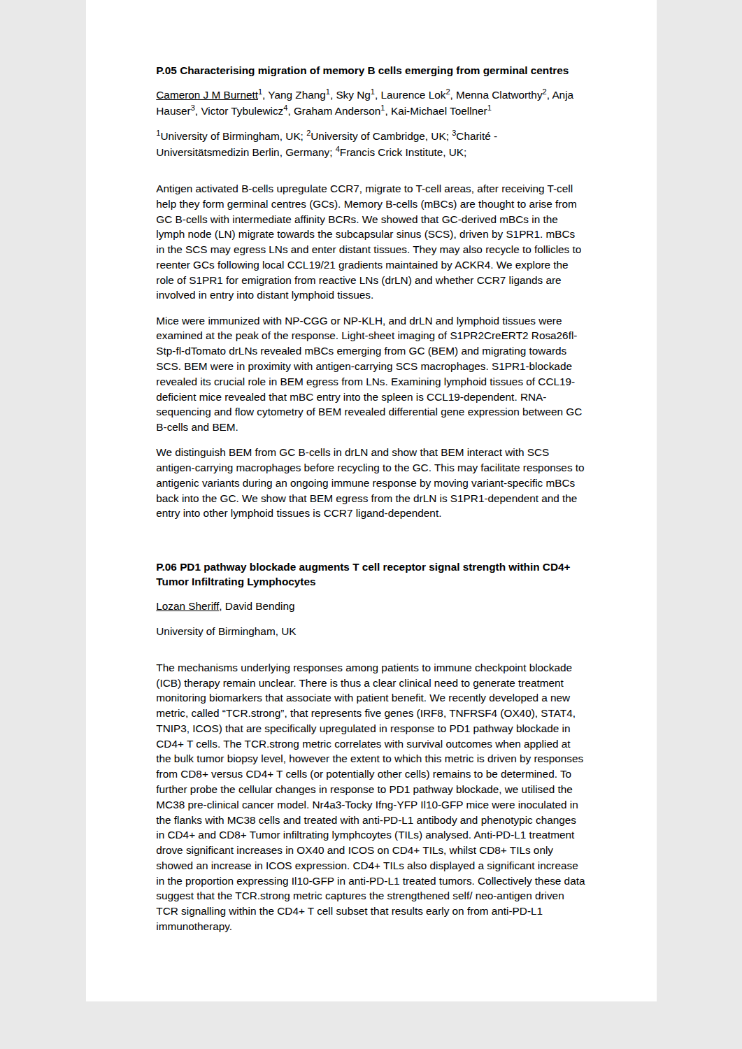P.05 Characterising migration of memory B cells emerging from germinal centres
Cameron J M Burnett1, Yang Zhang1, Sky Ng1, Laurence Lok2, Menna Clatworthy2, Anja Hauser3, Victor Tybulewicz4, Graham Anderson1, Kai-Michael Toellner1
1University of Birmingham, UK; 2University of Cambridge, UK; 3Charité -Universitätsmedizin Berlin, Germany; 4Francis Crick Institute, UK;
Antigen activated B-cells upregulate CCR7, migrate to T-cell areas, after receiving T-cell help they form germinal centres (GCs). Memory B-cells (mBCs) are thought to arise from GC B-cells with intermediate affinity BCRs. We showed that GC-derived mBCs in the lymph node (LN) migrate towards the subcapsular sinus (SCS), driven by S1PR1. mBCs in the SCS may egress LNs and enter distant tissues. They may also recycle to follicles to reenter GCs following local CCL19/21 gradients maintained by ACKR4. We explore the role of S1PR1 for emigration from reactive LNs (drLN) and whether CCR7 ligands are involved in entry into distant lymphoid tissues.
Mice were immunized with NP-CGG or NP-KLH, and drLN and lymphoid tissues were examined at the peak of the response. Light-sheet imaging of S1PR2CreERT2 Rosa26fl-Stp-fl-dTomato drLNs revealed mBCs emerging from GC (BEM) and migrating towards SCS. BEM were in proximity with antigen-carrying SCS macrophages. S1PR1-blockade revealed its crucial role in BEM egress from LNs. Examining lymphoid tissues of CCL19-deficient mice revealed that mBC entry into the spleen is CCL19-dependent. RNA-sequencing and flow cytometry of BEM revealed differential gene expression between GC B-cells and BEM.
We distinguish BEM from GC B-cells in drLN and show that BEM interact with SCS antigen-carrying macrophages before recycling to the GC. This may facilitate responses to antigenic variants during an ongoing immune response by moving variant-specific mBCs back into the GC. We show that BEM egress from the drLN is S1PR1-dependent and the entry into other lymphoid tissues is CCR7 ligand-dependent.
P.06 PD1 pathway blockade augments T cell receptor signal strength within CD4+ Tumor Infiltrating Lymphocytes
Lozan Sheriff, David Bending
University of Birmingham, UK
The mechanisms underlying responses among patients to immune checkpoint blockade (ICB) therapy remain unclear. There is thus a clear clinical need to generate treatment monitoring biomarkers that associate with patient benefit. We recently developed a new metric, called “TCR.strong”, that represents five genes (IRF8, TNFRSF4 (OX40), STAT4, TNIP3, ICOS) that are specifically upregulated in response to PD1 pathway blockade in CD4+ T cells. The TCR.strong metric correlates with survival outcomes when applied at the bulk tumor biopsy level, however the extent to which this metric is driven by responses from CD8+ versus CD4+ T cells (or potentially other cells) remains to be determined. To further probe the cellular changes in response to PD1 pathway blockade, we utilised the MC38 pre-clinical cancer model. Nr4a3-Tocky Ifng-YFP Il10-GFP mice were inoculated in the flanks with MC38 cells and treated with anti-PD-L1 antibody and phenotypic changes in CD4+ and CD8+ Tumor infiltrating lymphcoytes (TILs) analysed. Anti-PD-L1 treatment drove significant increases in OX40 and ICOS on CD4+ TILs, whilst CD8+ TILs only showed an increase in ICOS expression. CD4+ TILs also displayed a significant increase in the proportion expressing Il10-GFP in anti-PD-L1 treated tumors. Collectively these data suggest that the TCR.strong metric captures the strengthened self/ neo-antigen driven TCR signalling within the CD4+ T cell subset that results early on from anti-PD-L1 immunotherapy.